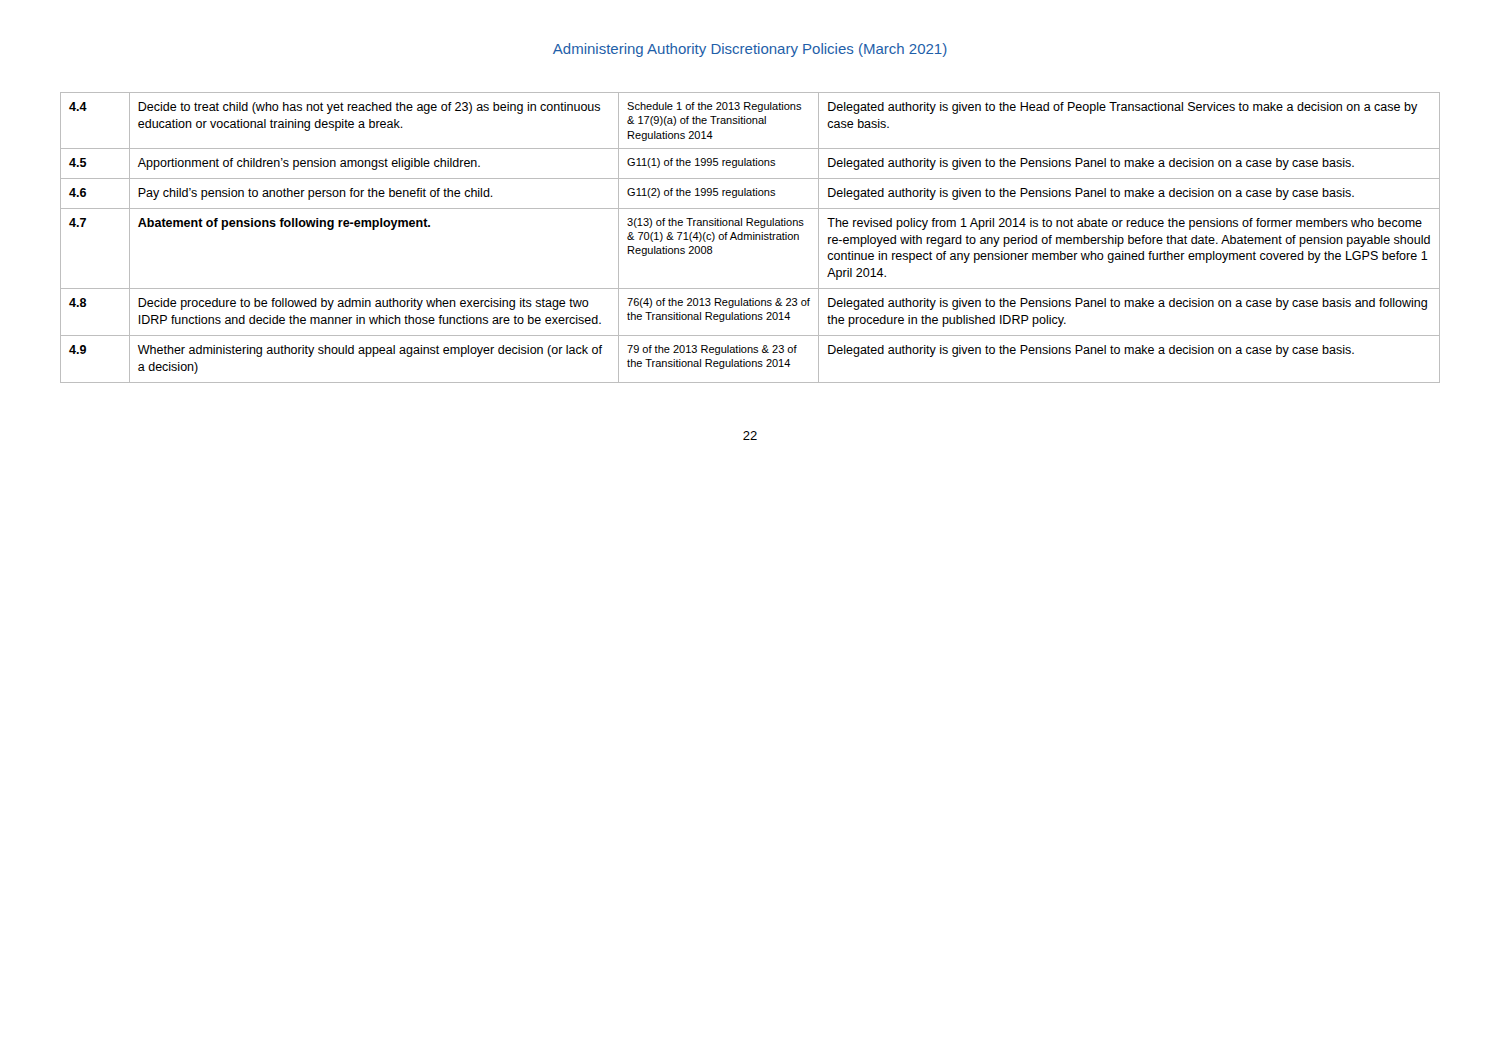Administering Authority Discretionary Policies (March 2021)
| 4.4 | Decide to treat child (who has not yet reached the age of 23) as being in continuous education or vocational training despite a break. | Schedule 1 of the 2013 Regulations & 17(9)(a) of the Transitional Regulations 2014 | Delegated authority is given to the Head of People Transactional Services to make a decision on a case by case basis. |
| 4.5 | Apportionment of children’s pension amongst eligible children. | G11(1) of the 1995 regulations | Delegated authority is given to the Pensions Panel to make a decision on a case by case basis. |
| 4.6 | Pay child’s pension to another person for the benefit of the child. | G11(2) of the 1995 regulations | Delegated authority is given to the Pensions Panel to make a decision on a case by case basis. |
| 4.7 | Abatement of pensions following re-employment. | 3(13) of the Transitional Regulations & 70(1) & 71(4)(c) of Administration Regulations 2008 | The revised policy from 1 April 2014 is to not abate or reduce the pensions of former members who become re-employed with regard to any period of membership before that date. Abatement of pension payable should continue in respect of any pensioner member who gained further employment covered by the LGPS before 1 April 2014. |
| 4.8 | Decide procedure to be followed by admin authority when exercising its stage two IDRP functions and decide the manner in which those functions are to be exercised. | 76(4) of the 2013 Regulations & 23 of the Transitional Regulations 2014 | Delegated authority is given to the Pensions Panel to make a decision on a case by case basis and following the procedure in the published IDRP policy. |
| 4.9 | Whether administering authority should appeal against employer decision (or lack of a decision) | 79 of the 2013 Regulations & 23 of the Transitional Regulations 2014 | Delegated authority is given to the Pensions Panel to make a decision on a case by case basis. |
22